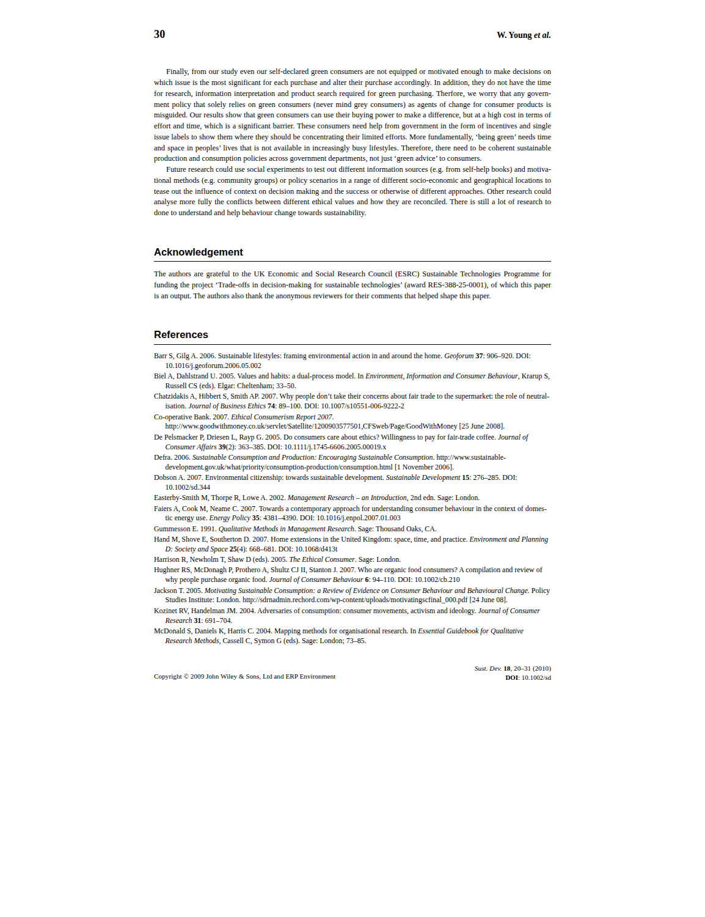30 W. Young et al.
Finally, from our study even our self-declared green consumers are not equipped or motivated enough to make decisions on which issue is the most significant for each purchase and alter their purchase accordingly. In addition, they do not have the time for research, information interpretation and product search required for green purchasing. Therfore, we worry that any government policy that solely relies on green consumers (never mind grey consumers) as agents of change for consumer products is misguided. Our results show that green consumers can use their buying power to make a difference, but at a high cost in terms of effort and time, which is a significant barrier. These consumers need help from government in the form of incentives and single issue labels to show them where they should be concentrating their limited efforts. More fundamentally, ‘being green’ needs time and space in peoples’ lives that is not available in increasingly busy lifestyles. Therefore, there need to be coherent sustainable production and consumption policies across government departments, not just ‘green advice’ to consumers.
Future research could use social experiments to test out different information sources (e.g. from self-help books) and motivational methods (e.g. community groups) or policy scenarios in a range of different socio-economic and geographical locations to tease out the influence of context on decision making and the success or otherwise of different approaches. Other research could analyse more fully the conflicts between different ethical values and how they are reconciled. There is still a lot of research to done to understand and help behaviour change towards sustainability.
Acknowledgement
The authors are grateful to the UK Economic and Social Research Council (ESRC) Sustainable Technologies Programme for funding the project ‘Trade-offs in decision-making for sustainable technologies’ (award RES-388-25-0001), of which this paper is an output. The authors also thank the anonymous reviewers for their comments that helped shape this paper.
References
Barr S, Gilg A. 2006. Sustainable lifestyles: framing environmental action in and around the home. Geoforum 37: 906–920. DOI: 10.1016/j.geoforum.2006.05.002
Biel A, Dahlstrand U. 2005. Values and habits: a dual-process model. In Environment, Information and Consumer Behaviour, Krarup S, Russell CS (eds). Elgar: Cheltenham; 33–50.
Chatzidakis A, Hibbert S, Smith AP. 2007. Why people don’t take their concerns about fair trade to the supermarket: the role of neutralisation. Journal of Business Ethics 74: 89–100. DOI: 10.1007/s10551-006-9222-2
Co-operative Bank. 2007. Ethical Consumerism Report 2007. http://www.goodwithmoney.co.uk/servlet/Satellite/1200903577501,CFSweb/Page/GoodWithMoney [25 June 2008].
De Pelsmacker P, Driesen L, Rayp G. 2005. Do consumers care about ethics? Willingness to pay for fair-trade coffee. Journal of Consumer Affairs 39(2): 363–385. DOI: 10.1111/j.1745-6606.2005.00019.x
Defra. 2006. Sustainable Consumption and Production: Encouraging Sustainable Consumption. http://www.sustainable-development.gov.uk/what/priority/consumption-production/consumption.html [1 November 2006].
Dobson A. 2007. Environmental citizenship: towards sustainable development. Sustainable Development 15: 276–285. DOI: 10.1002/sd.344
Easterby-Smith M, Thorpe R, Lowe A. 2002. Management Research – an Introduction, 2nd edn. Sage: London.
Faiers A, Cook M, Neame C. 2007. Towards a contemporary approach for understanding consumer behaviour in the context of domestic energy use. Energy Policy 35: 4381–4390. DOI: 10.1016/j.enpol.2007.01.003
Gummesson E. 1991. Qualitative Methods in Management Research. Sage: Thousand Oaks, CA.
Hand M, Shove E, Southerton D. 2007. Home extensions in the United Kingdom: space, time, and practice. Environment and Planning D: Society and Space 25(4): 668–681. DOI: 10.1068/d413t
Harrison R, Newholm T, Shaw D (eds). 2005. The Ethical Consumer. Sage: London.
Hughner RS, McDonagh P, Prothero A, Shultz CJ II, Stanton J. 2007. Who are organic food consumers? A compilation and review of why people purchase organic food. Journal of Consumer Behaviour 6: 94–110. DOI: 10.1002/cb.210
Jackson T. 2005. Motivating Sustainable Consumption: a Review of Evidence on Consumer Behaviour and Behavioural Change. Policy Studies Institute: London. http://sdrnadmin.rechord.com/wp-content/uploads/motivatingscfinal_000.pdf [24 June 08].
Kozinet RV, Handelman JM. 2004. Adversaries of consumption: consumer movements, activism and ideology. Journal of Consumer Research 31: 691–704.
McDonald S, Daniels K, Harris C. 2004. Mapping methods for organisational research. In Essential Guidebook for Qualitative Research Methods, Cassell C, Symon G (eds). Sage: London; 73–85.
Copyright © 2009 John Wiley & Sons, Ltd and ERP Environment
Sust. Dev. 18, 20–31 (2010)
DOI: 10.1002/sd